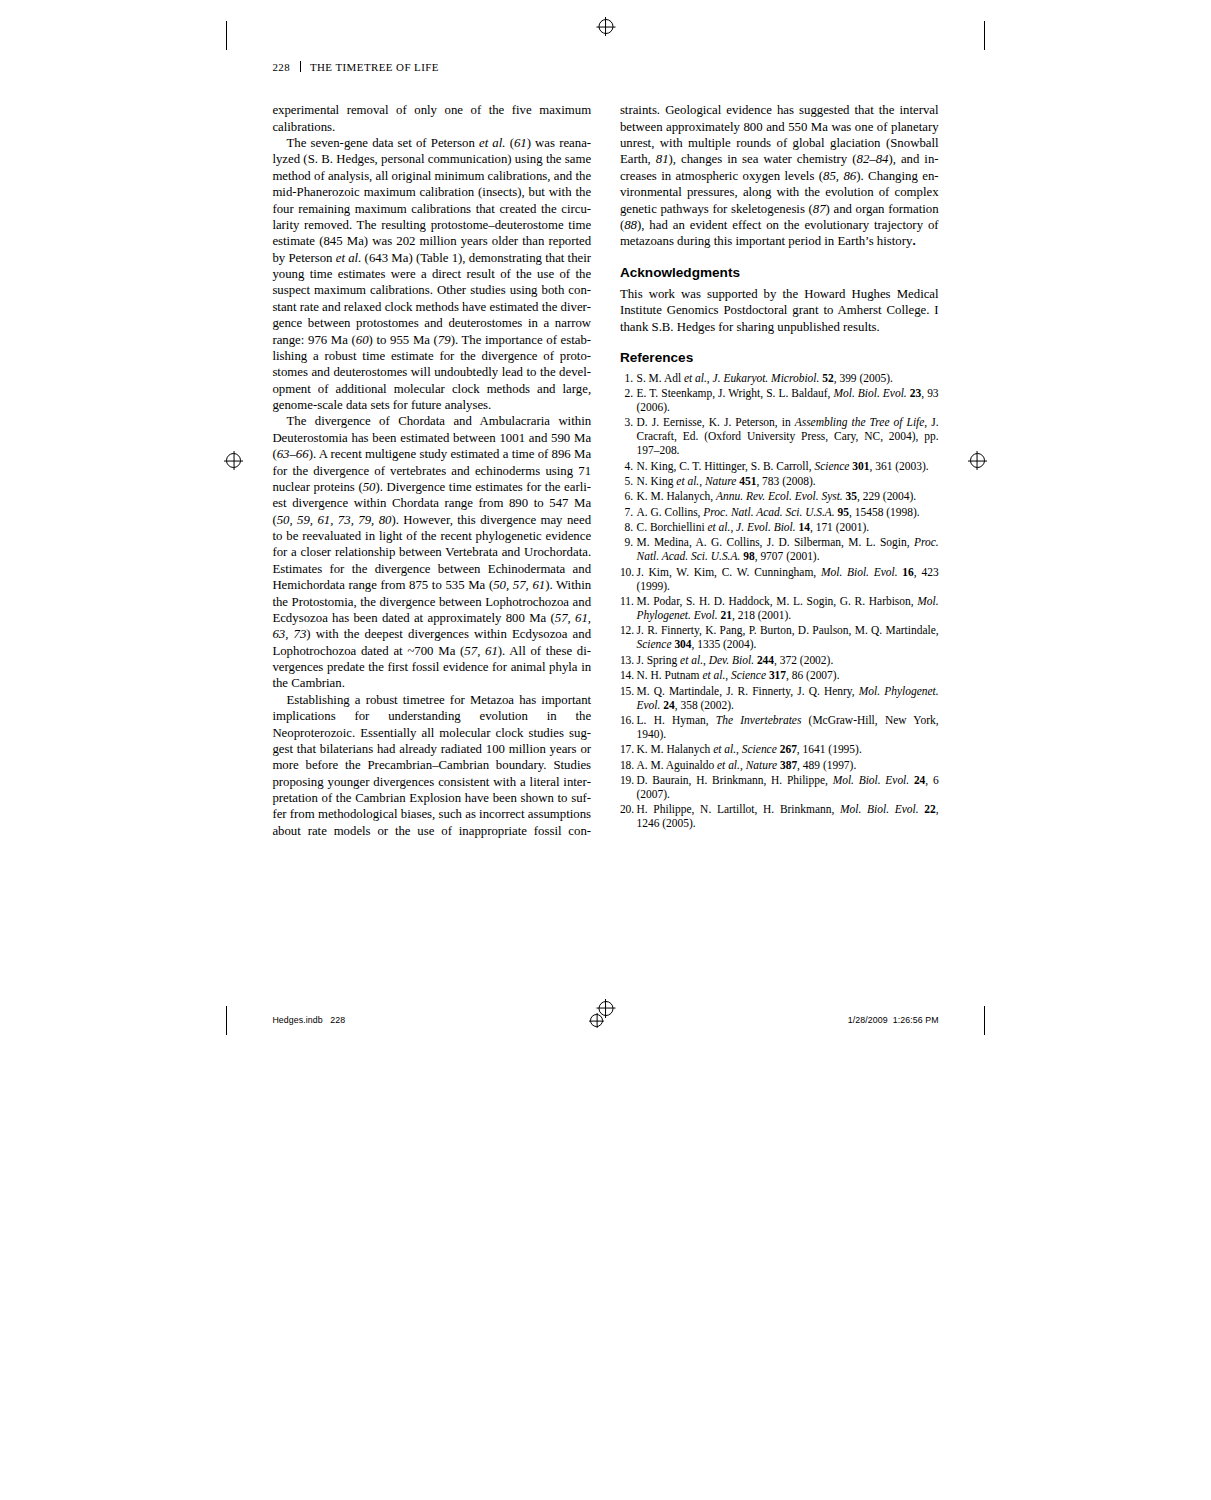228 THE TIMETREE OF LIFE
experimental removal of only one of the five maximum calibrations.
The seven-gene data set of Peterson et al. (61) was reanalyzed (S. B. Hedges, personal communication) using the same method of analysis, all original minimum calibrations, and the mid-Phanerozoic maximum calibration (insects), but with the four remaining maximum calibrations that created the circularity removed. The resulting protostome–deuterostome time estimate (845 Ma) was 202 million years older than reported by Peterson et al. (643 Ma) (Table 1), demonstrating that their young time estimates were a direct result of the use of the suspect maximum calibrations. Other studies using both constant rate and relaxed clock methods have estimated the divergence between protostomes and deuterostomes in a narrow range: 976 Ma (60) to 955 Ma (79). The importance of establishing a robust time estimate for the divergence of protostomes and deuterostomes will undoubtedly lead to the development of additional molecular clock methods and large, genome-scale data sets for future analyses.
The divergence of Chordata and Ambulacraria within Deuterostomia has been estimated between 1001 and 590 Ma (63–66). A recent multigene study estimated a time of 896 Ma for the divergence of vertebrates and echinoderms using 71 nuclear proteins (50). Divergence time estimates for the earliest divergence within Chordata range from 890 to 547 Ma (50, 59, 61, 73, 79, 80). However, this divergence may need to be reevaluated in light of the recent phylogenetic evidence for a closer relationship between Vertebrata and Urochordata. Estimates for the divergence between Echinodermata and Hemichordata range from 875 to 535 Ma (50, 57, 61). Within the Protostomia, the divergence between Lophotrochozoa and Ecdysozoa has been dated at approximately 800 Ma (57, 61, 63, 73) with the deepest divergences within Ecdysozoa and Lophotrochozoa dated at ~700 Ma (57, 61). All of these divergences predate the first fossil evidence for animal phyla in the Cambrian.
Establishing a robust timetree for Metazoa has important implications for understanding evolution in the Neoproterozoic. Essentially all molecular clock studies suggest that bilaterians had already radiated 100 million years or more before the Precambrian–Cambrian boundary. Studies proposing younger divergences consistent with a literal interpretation of the Cambrian Explosion have been shown to suffer from methodological biases, such as incorrect assumptions about rate models or the use of inappropriate fossil constraints. Geological evidence has suggested that the interval between approximately 800 and 550 Ma was one of planetary unrest, with multiple rounds of global glaciation (Snowball Earth, 81), changes in sea water chemistry (82–84), and increases in atmospheric oxygen levels (85, 86). Changing environmental pressures, along with the evolution of complex genetic pathways for skeletogenesis (87) and organ formation (88), had an evident effect on the evolutionary trajectory of metazoans during this important period in Earth’s history.
Acknowledgments
This work was supported by the Howard Hughes Medical Institute Genomics Postdoctoral grant to Amherst College. I thank S.B. Hedges for sharing unpublished results.
References
1 S. M. Adl et al., J. Eukaryot. Microbiol. 52, 399 (2005).
2 E. T. Steenkamp, J. Wright, S. L. Baldauf, Mol. Biol. Evol. 23, 93 (2006).
3 D. J. Eernisse, K. J. Peterson, in Assembling the Tree of Life, J. Cracraft, Ed. (Oxford University Press, Cary, NC, 2004), pp. 197–208.
4 N. King, C. T. Hittinger, S. B. Carroll, Science 301, 361 (2003).
5 N. King et al., Nature 451, 783 (2008).
6 K. M. Halanych, Annu. Rev. Ecol. Evol. Syst. 35, 229 (2004).
7 A. G. Collins, Proc. Natl. Acad. Sci. U.S.A. 95, 15458 (1998).
8 C. Borchiellini et al., J. Evol. Biol. 14, 171 (2001).
9 M. Medina, A. G. Collins, J. D. Silberman, M. L. Sogin, Proc. Natl. Acad. Sci. U.S.A. 98, 9707 (2001).
10 J. Kim, W. Kim, C. W. Cunningham, Mol. Biol. Evol. 16, 423 (1999).
11 M. Podar, S. H. D. Haddock, M. L. Sogin, G. R. Harbison, Mol. Phylogenet. Evol. 21, 218 (2001).
12 J. R. Finnerty, K. Pang, P. Burton, D. Paulson, M. Q. Martindale, Science 304, 1335 (2004).
13 J. Spring et al., Dev. Biol. 244, 372 (2002).
14 N. H. Putnam et al., Science 317, 86 (2007).
15 M. Q. Martindale, J. R. Finnerty, J. Q. Henry, Mol. Phylogenet. Evol. 24, 358 (2002).
16 L. H. Hyman, The Invertebrates (McGraw-Hill, New York, 1940).
17 K. M. Halanych et al., Science 267, 1641 (1995).
18 A. M. Aguinaldo et al., Nature 387, 489 (1997).
19 D. Baurain, H. Brinkmann, H. Philippe, Mol. Biol. Evol. 24, 6 (2007).
20 H. Philippe, N. Lartillot, H. Brinkmann, Mol. Biol. Evol. 22, 1246 (2005).
Hedges.indb 228
1/28/2009 1:26:56 PM